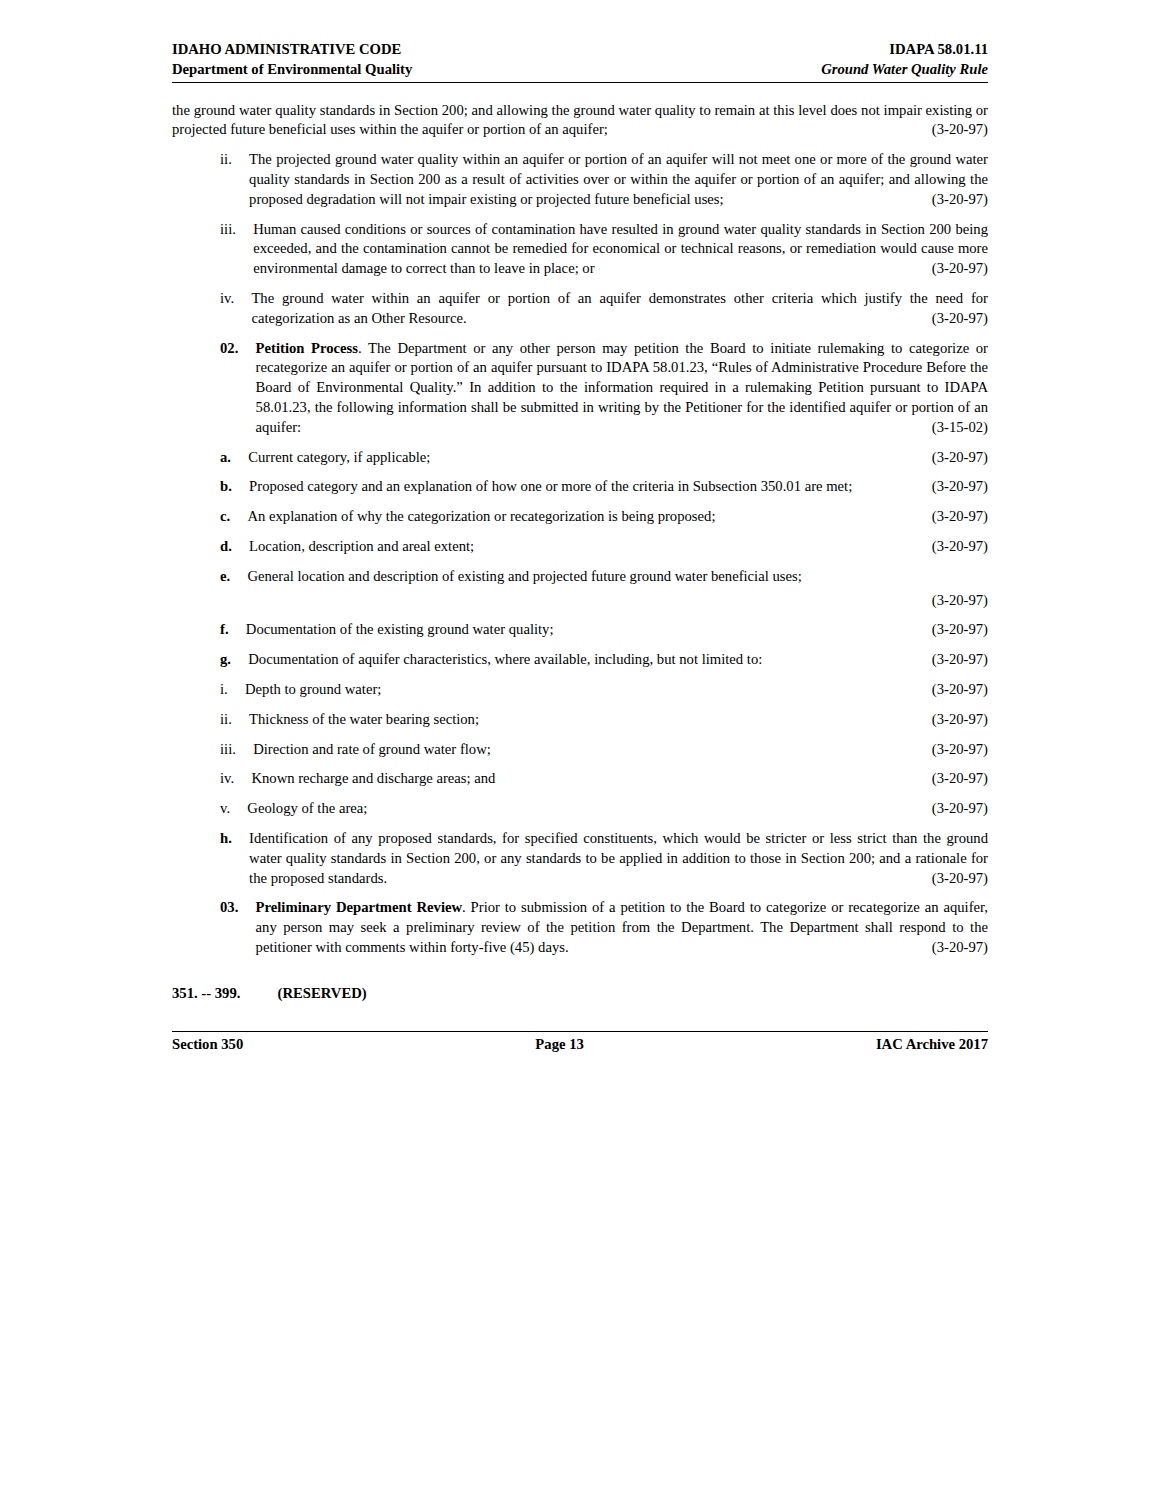IDAHO ADMINISTRATIVE CODE IDAPA 58.01.11
Department of Environmental Quality Ground Water Quality Rule
the ground water quality standards in Section 200; and allowing the ground water quality to remain at this level does not impair existing or projected future beneficial uses within the aquifer or portion of an aquifer;(3-20-97)
ii.
The projected ground water quality within an aquifer or portion of an aquifer will not meet one or more of the ground water quality standards in Section 200 as a result of activities over or within the aquifer or portion of an aquifer; and allowing the proposed degradation will not impair existing or projected future beneficial uses;(3-20-97)
iii.
Human caused conditions or sources of contamination have resulted in ground water quality standards in Section 200 being exceeded, and the contamination cannot be remedied for economical or technical reasons, or remediation would cause more environmental damage to correct than to leave in place; or(3-20-97)
iv.
The ground water within an aquifer or portion of an aquifer demonstrates other criteria which justify the need for categorization as an Other Resource.(3-20-97)
02.
Petition Process. The Department or any other person may petition the Board to initiate rulemaking to categorize or recategorize an aquifer or portion of an aquifer pursuant to IDAPA 58.01.23, “Rules of Administrative Procedure Before the Board of Environmental Quality.” In addition to the information required in a rulemaking Petition pursuant to IDAPA 58.01.23, the following information shall be submitted in writing by the Petitioner for the identified aquifer or portion of an aquifer:(3-15-02)
a.
Current category, if applicable;
(3-20-97)
b.
Proposed category and an explanation of how one or more of the criteria in Subsection 350.01 are met;(3-20-97)
c.
An explanation of why the categorization or recategorization is being proposed;
(3-20-97)
d.
Location, description and areal extent;
(3-20-97)
e.
General location and description of existing and projected future ground water beneficial uses;
(3-20-97)
f.
Documentation of the existing ground water quality;
(3-20-97)
g.
Documentation of aquifer characteristics, where available, including, but not limited to:
(3-20-97)
i.
Depth to ground water;
(3-20-97)
ii.
Thickness of the water bearing section;
(3-20-97)
iii.
Direction and rate of ground water flow;
(3-20-97)
iv.
Known recharge and discharge areas; and
(3-20-97)
v.
Geology of the area;
(3-20-97)
h.
Identification of any proposed standards, for specified constituents, which would be stricter or less strict than the ground water quality standards in Section 200, or any standards to be applied in addition to those in Section 200; and a rationale for the proposed standards.(3-20-97)
03.
Preliminary Department Review. Prior to submission of a petition to the Board to categorize or recategorize an aquifer, any person may seek a preliminary review of the petition from the Department. The Department shall respond to the petitioner with comments within forty-five (45) days.(3-20-97)
351. -- 399.(RESERVED)
Section 350 Page 13 IAC Archive 2017